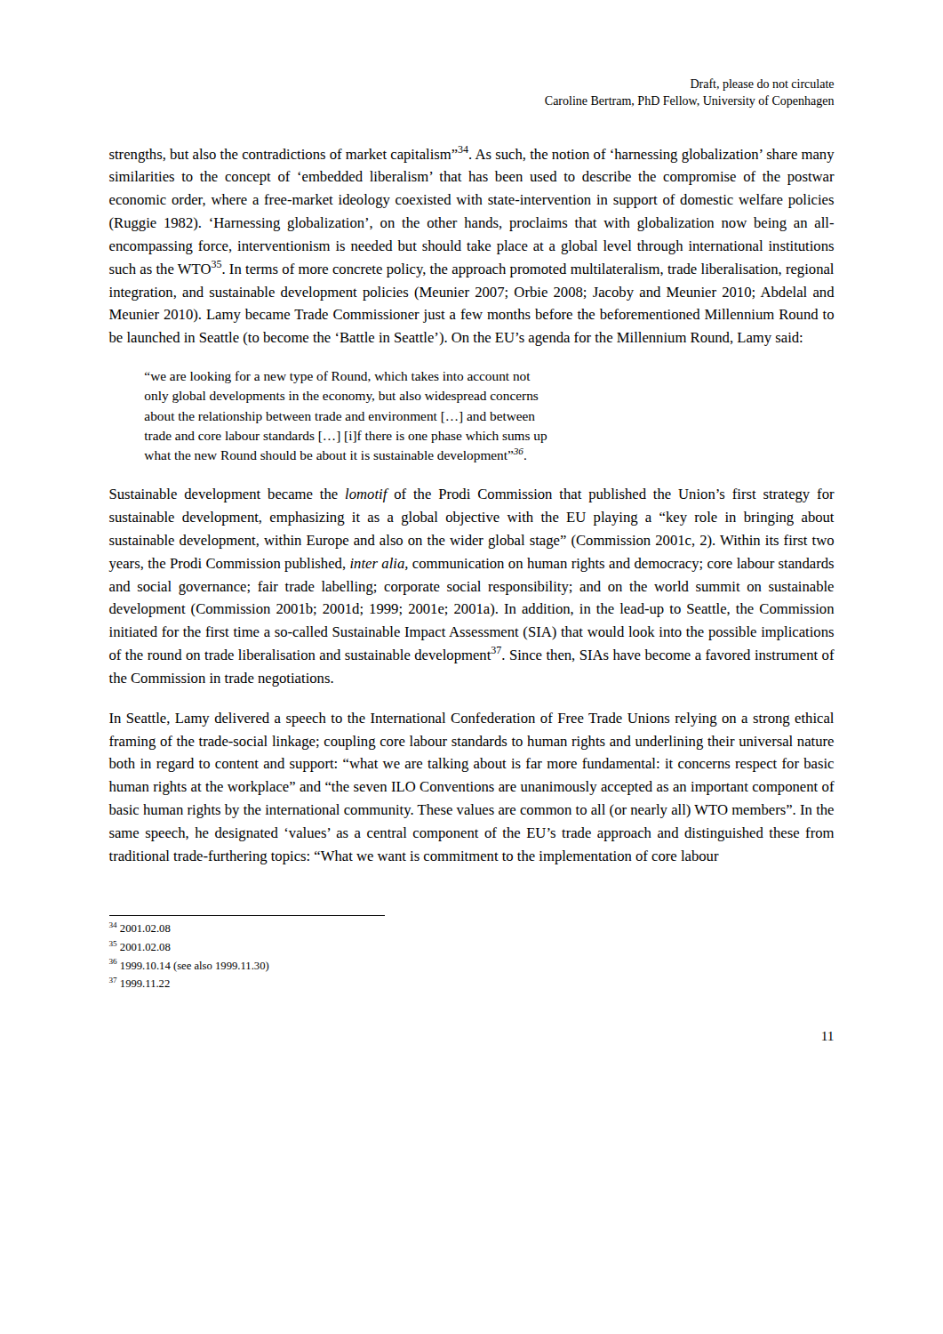Draft, please do not circulate
Caroline Bertram, PhD Fellow, University of Copenhagen
strengths, but also the contradictions of market capitalism”34. As such, the notion of ‘harnessing globalization’ share many similarities to the concept of ‘embedded liberalism’ that has been used to describe the compromise of the postwar economic order, where a free-market ideology coexisted with state-intervention in support of domestic welfare policies (Ruggie 1982). ‘Harnessing globalization’, on the other hands, proclaims that with globalization now being an all-encompassing force, interventionism is needed but should take place at a global level through international institutions such as the WTO35. In terms of more concrete policy, the approach promoted multilateralism, trade liberalisation, regional integration, and sustainable development policies (Meunier 2007; Orbie 2008; Jacoby and Meunier 2010; Abdelal and Meunier 2010). Lamy became Trade Commissioner just a few months before the beforementioned Millennium Round to be launched in Seattle (to become the ‘Battle in Seattle’). On the EU’s agenda for the Millennium Round, Lamy said:
“we are looking for a new type of Round, which takes into account not only global developments in the economy, but also widespread concerns about the relationship between trade and environment […] and between trade and core labour standards […] [i]f there is one phase which sums up what the new Round should be about it is sustainable development”36.
Sustainable development became the lomotif of the Prodi Commission that published the Union’s first strategy for sustainable development, emphasizing it as a global objective with the EU playing a “key role in bringing about sustainable development, within Europe and also on the wider global stage” (Commission 2001c, 2). Within its first two years, the Prodi Commission published, inter alia, communication on human rights and democracy; core labour standards and social governance; fair trade labelling; corporate social responsibility; and on the world summit on sustainable development (Commission 2001b; 2001d; 1999; 2001e; 2001a). In addition, in the lead-up to Seattle, the Commission initiated for the first time a so-called Sustainable Impact Assessment (SIA) that would look into the possible implications of the round on trade liberalisation and sustainable development37. Since then, SIAs have become a favored instrument of the Commission in trade negotiations.
In Seattle, Lamy delivered a speech to the International Confederation of Free Trade Unions relying on a strong ethical framing of the trade-social linkage; coupling core labour standards to human rights and underlining their universal nature both in regard to content and support: “what we are talking about is far more fundamental: it concerns respect for basic human rights at the workplace” and “the seven ILO Conventions are unanimously accepted as an important component of basic human rights by the international community. These values are common to all (or nearly all) WTO members”. In the same speech, he designated ‘values’ as a central component of the EU’s trade approach and distinguished these from traditional trade-furthering topics: “What we want is commitment to the implementation of core labour
342001.02.08
352001.02.08
361999.10.14 (see also 1999.11.30)
371999.11.22
11